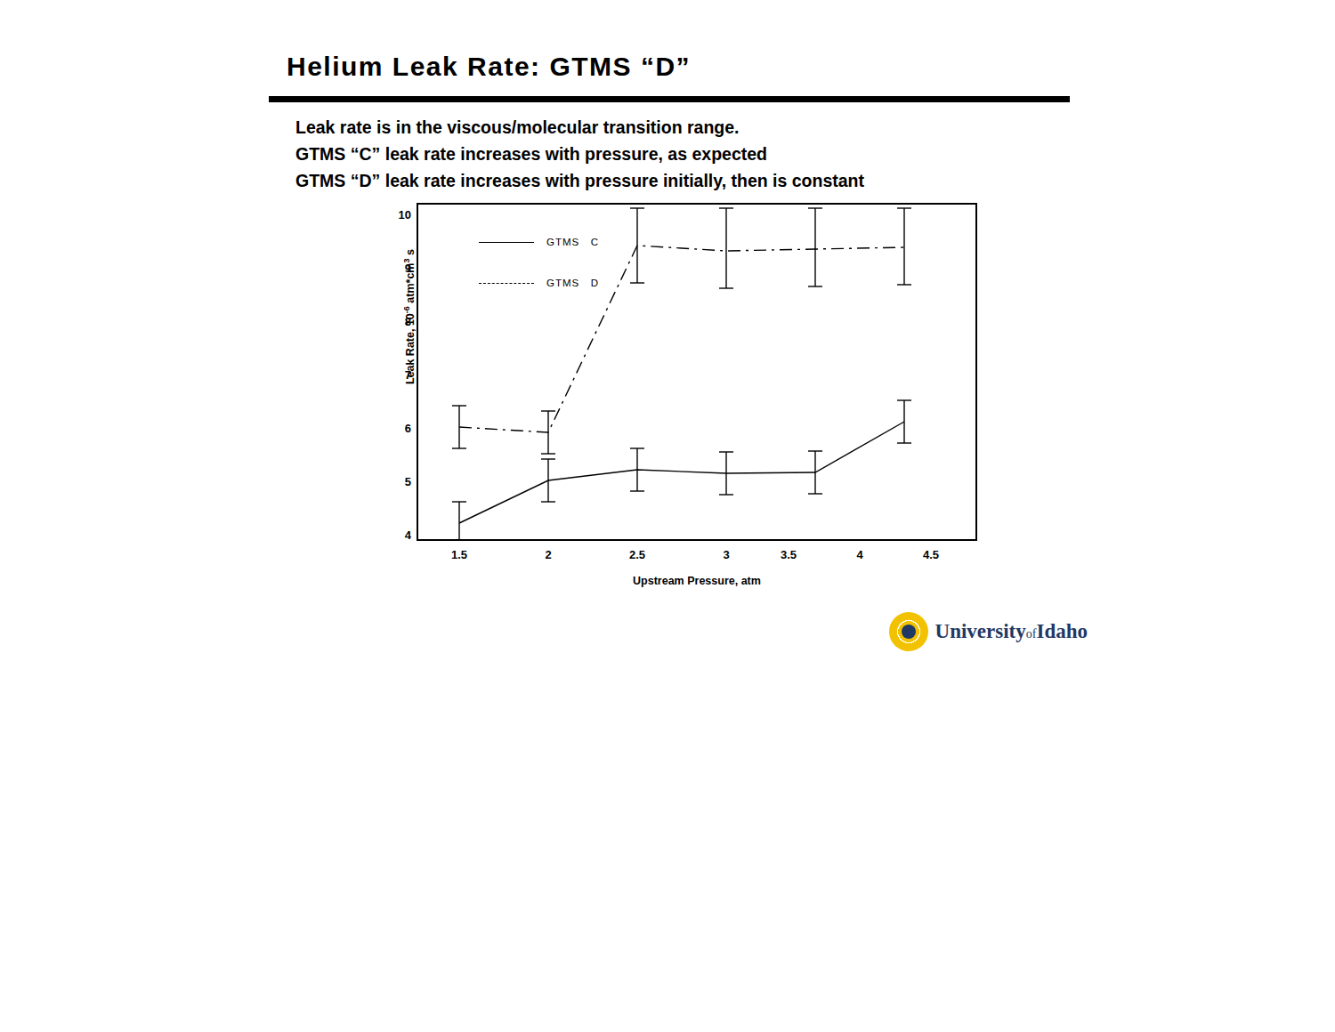Helium Leak Rate: GTMS “D”
Leak rate is in the viscous/molecular transition range.
GTMS “C” leak rate increases with pressure, as expected
GTMS “D” leak rate increases with pressure initially, then is constant
Leak Rate, 10-6 atm*cm3 s
Upstream Pressure, atm
10
9
8
7
6
5
4
1.5
2
2.5
3
3.5
4
4.5
GTMS C
GTMS D
Universityof Idaho